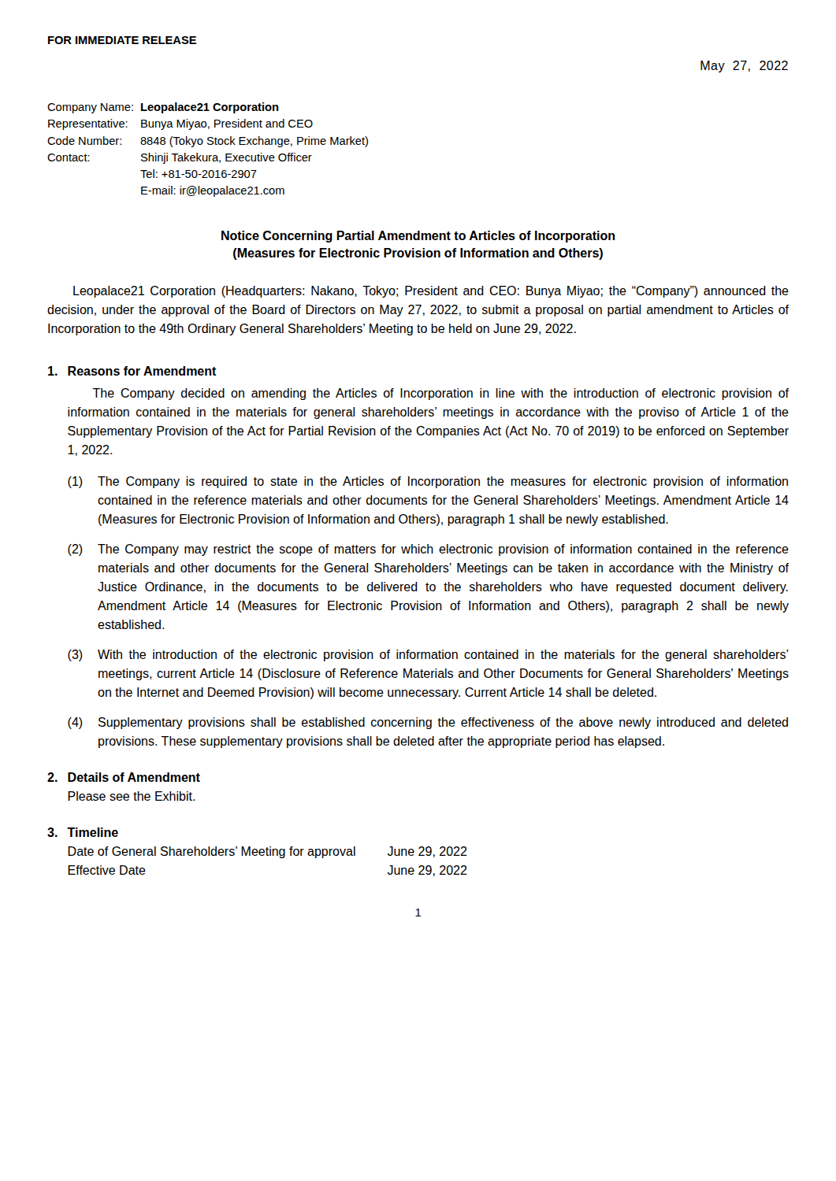FOR IMMEDIATE RELEASE
May 27, 2022
| Company Name: | Leopalace21 Corporation |
| Representative: | Bunya Miyao, President and CEO |
| Code Number: | 8848 (Tokyo Stock Exchange, Prime Market) |
| Contact: | Shinji Takekura, Executive Officer Tel: +81-50-2016-2907 E-mail: ir@leopalace21.com |
Notice Concerning Partial Amendment to Articles of Incorporation (Measures for Electronic Provision of Information and Others)
Leopalace21 Corporation (Headquarters: Nakano, Tokyo; President and CEO: Bunya Miyao; the “Company”) announced the decision, under the approval of the Board of Directors on May 27, 2022, to submit a proposal on partial amendment to Articles of Incorporation to the 49th Ordinary General Shareholders’ Meeting to be held on June 29, 2022.
1. Reasons for Amendment
The Company decided on amending the Articles of Incorporation in line with the introduction of electronic provision of information contained in the materials for general shareholders’ meetings in accordance with the proviso of Article 1 of the Supplementary Provision of the Act for Partial Revision of the Companies Act (Act No. 70 of 2019) to be enforced on September 1, 2022.
The Company is required to state in the Articles of Incorporation the measures for electronic provision of information contained in the reference materials and other documents for the General Shareholders’ Meetings. Amendment Article 14 (Measures for Electronic Provision of Information and Others), paragraph 1 shall be newly established.
The Company may restrict the scope of matters for which electronic provision of information contained in the reference materials and other documents for the General Shareholders’ Meetings can be taken in accordance with the Ministry of Justice Ordinance, in the documents to be delivered to the shareholders who have requested document delivery. Amendment Article 14 (Measures for Electronic Provision of Information and Others), paragraph 2 shall be newly established.
With the introduction of the electronic provision of information contained in the materials for the general shareholders’ meetings, current Article 14 (Disclosure of Reference Materials and Other Documents for General Shareholders' Meetings on the Internet and Deemed Provision) will become unnecessary. Current Article 14 shall be deleted.
Supplementary provisions shall be established concerning the effectiveness of the above newly introduced and deleted provisions. These supplementary provisions shall be deleted after the appropriate period has elapsed.
2. Details of Amendment
Please see the Exhibit.
3. Timeline
| Date of General Shareholders’ Meeting for approval | June 29, 2022 |
| Effective Date | June 29, 2022 |
1